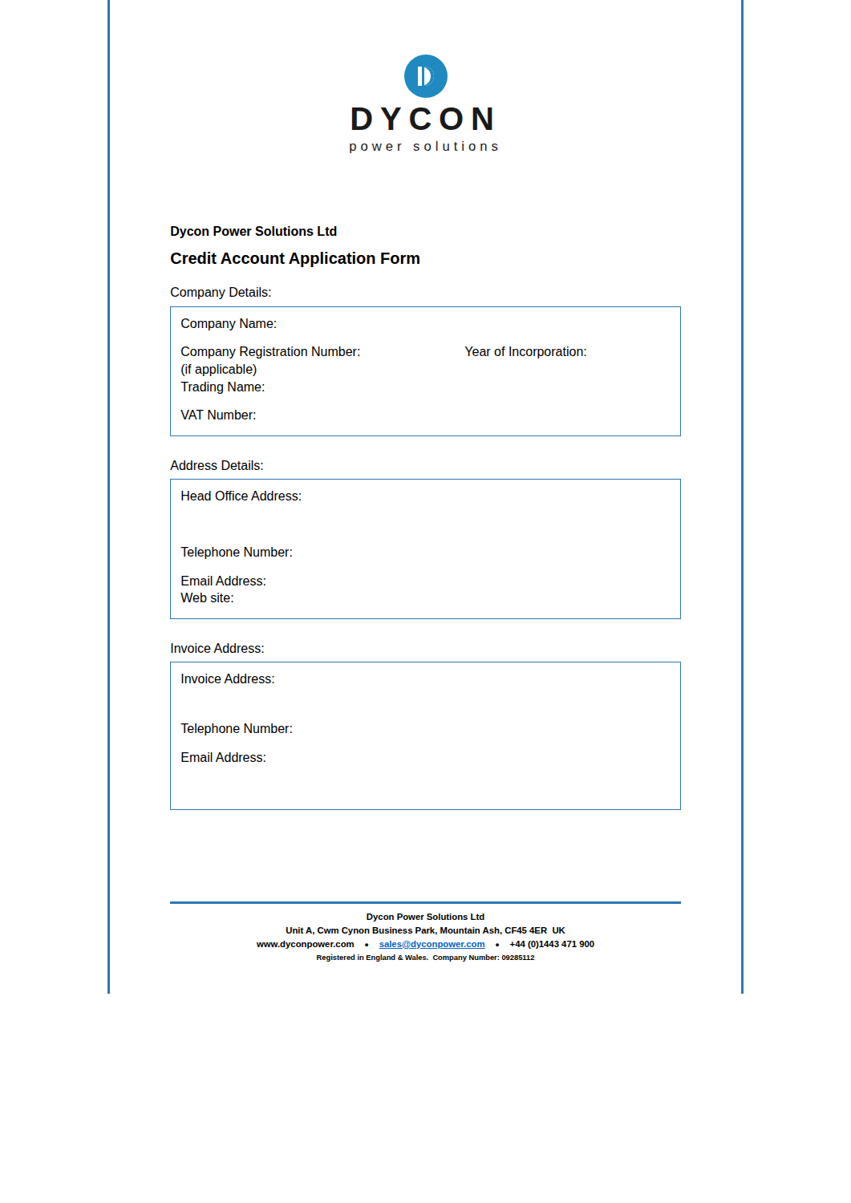DYCON
power solutions
Dycon Power Solutions Ltd
Credit Account Application Form
Company Details:
Company Name:
Company Registration Number:
(if applicable)
Year of Incorporation:
Trading Name:
VAT Number:
Address Details:
Head Office Address:
Telephone Number:
Email Address:
Web site:
Invoice Address:
Invoice Address:
Telephone Number:
Email Address:
Dycon Power Solutions Ltd
Unit A, Cwm Cynon Business Park, Mountain Ash, CF45 4ER UK
www.dyconpower.com • sales@dyconpower.com • +44 (0)1443 471 900
Registered in England & Wales. Company Number: 09285112